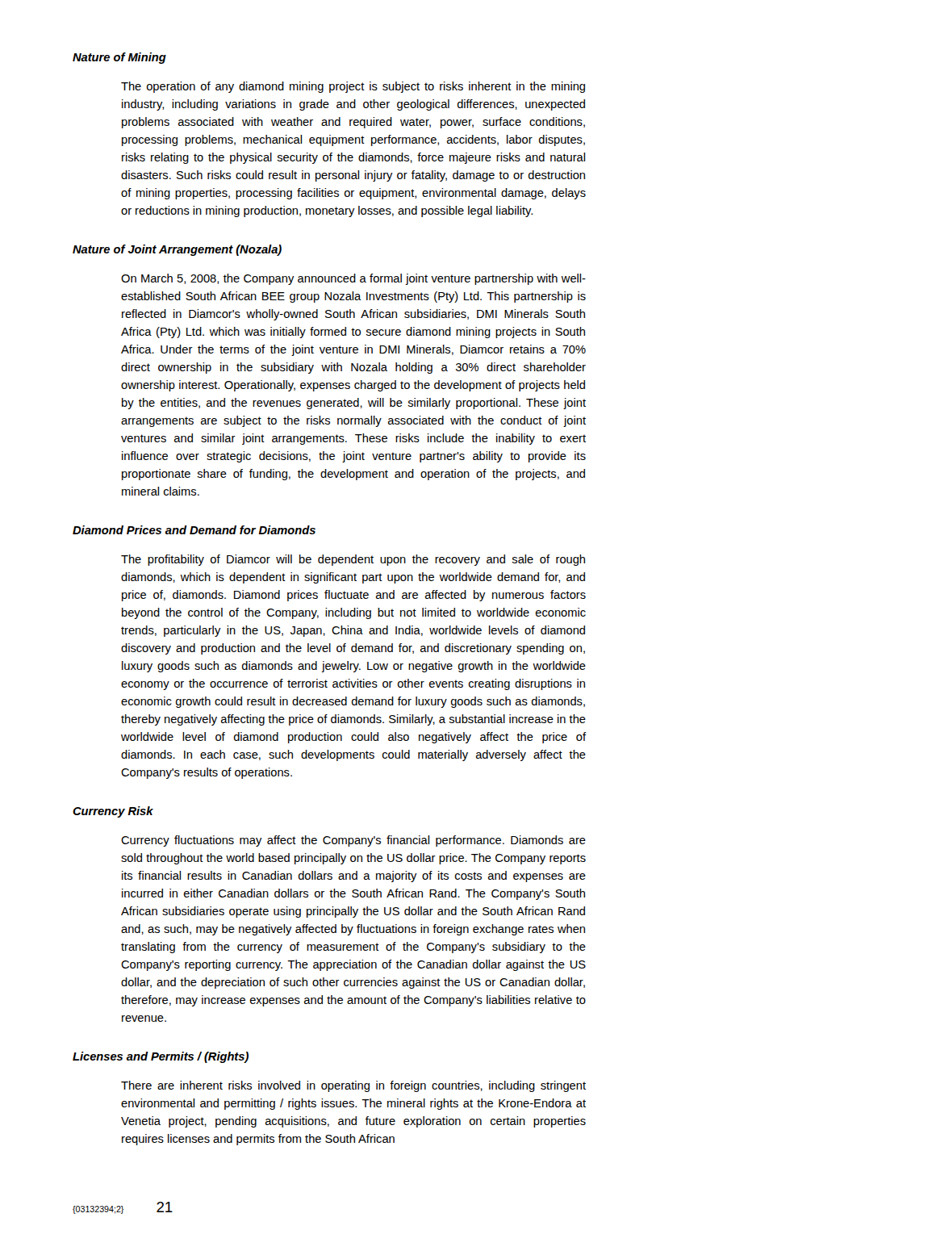Nature of Mining
The operation of any diamond mining project is subject to risks inherent in the mining industry, including variations in grade and other geological differences, unexpected problems associated with weather and required water, power, surface conditions, processing problems, mechanical equipment performance, accidents, labor disputes, risks relating to the physical security of the diamonds, force majeure risks and natural disasters. Such risks could result in personal injury or fatality, damage to or destruction of mining properties, processing facilities or equipment, environmental damage, delays or reductions in mining production, monetary losses, and possible legal liability.
Nature of Joint Arrangement (Nozala)
On March 5, 2008, the Company announced a formal joint venture partnership with well-established South African BEE group Nozala Investments (Pty) Ltd. This partnership is reflected in Diamcor's wholly-owned South African subsidiaries, DMI Minerals South Africa (Pty) Ltd. which was initially formed to secure diamond mining projects in South Africa. Under the terms of the joint venture in DMI Minerals, Diamcor retains a 70% direct ownership in the subsidiary with Nozala holding a 30% direct shareholder ownership interest. Operationally, expenses charged to the development of projects held by the entities, and the revenues generated, will be similarly proportional. These joint arrangements are subject to the risks normally associated with the conduct of joint ventures and similar joint arrangements. These risks include the inability to exert influence over strategic decisions, the joint venture partner's ability to provide its proportionate share of funding, the development and operation of the projects, and mineral claims.
Diamond Prices and Demand for Diamonds
The profitability of Diamcor will be dependent upon the recovery and sale of rough diamonds, which is dependent in significant part upon the worldwide demand for, and price of, diamonds. Diamond prices fluctuate and are affected by numerous factors beyond the control of the Company, including but not limited to worldwide economic trends, particularly in the US, Japan, China and India, worldwide levels of diamond discovery and production and the level of demand for, and discretionary spending on, luxury goods such as diamonds and jewelry. Low or negative growth in the worldwide economy or the occurrence of terrorist activities or other events creating disruptions in economic growth could result in decreased demand for luxury goods such as diamonds, thereby negatively affecting the price of diamonds. Similarly, a substantial increase in the worldwide level of diamond production could also negatively affect the price of diamonds. In each case, such developments could materially adversely affect the Company's results of operations.
Currency Risk
Currency fluctuations may affect the Company's financial performance. Diamonds are sold throughout the world based principally on the US dollar price. The Company reports its financial results in Canadian dollars and a majority of its costs and expenses are incurred in either Canadian dollars or the South African Rand. The Company's South African subsidiaries operate using principally the US dollar and the South African Rand and, as such, may be negatively affected by fluctuations in foreign exchange rates when translating from the currency of measurement of the Company's subsidiary to the Company's reporting currency. The appreciation of the Canadian dollar against the US dollar, and the depreciation of such other currencies against the US or Canadian dollar, therefore, may increase expenses and the amount of the Company's liabilities relative to revenue.
Licenses and Permits / (Rights)
There are inherent risks involved in operating in foreign countries, including stringent environmental and permitting / rights issues. The mineral rights at the Krone-Endora at Venetia project, pending acquisitions, and future exploration on certain properties requires licenses and permits from the South African
{03132394;2} 21